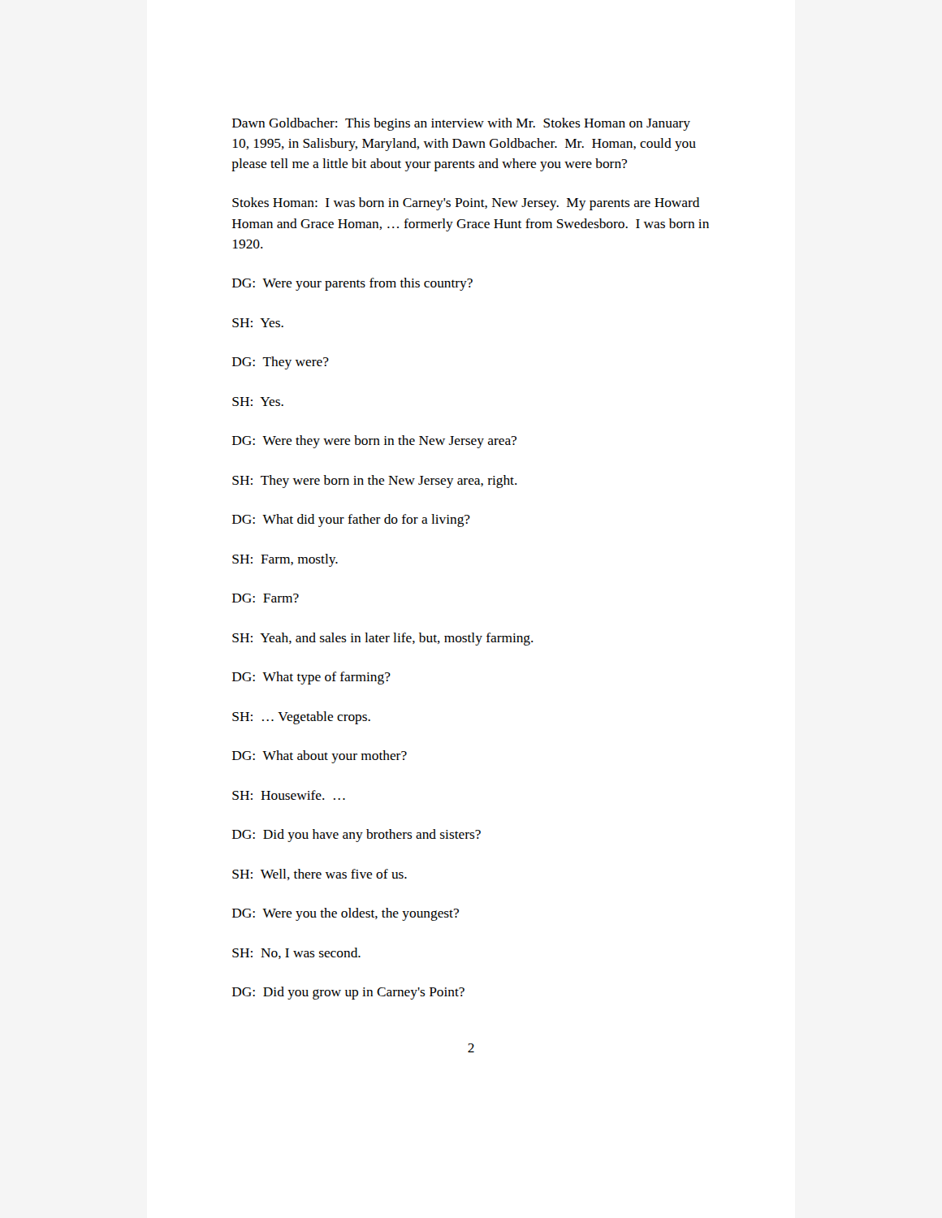Dawn Goldbacher: This begins an interview with Mr. Stokes Homan on January 10, 1995, in Salisbury, Maryland, with Dawn Goldbacher. Mr. Homan, could you please tell me a little bit about your parents and where you were born?
Stokes Homan: I was born in Carney's Point, New Jersey. My parents are Howard Homan and Grace Homan, … formerly Grace Hunt from Swedesboro. I was born in 1920.
DG: Were your parents from this country?
SH: Yes.
DG: They were?
SH: Yes.
DG: Were they were born in the New Jersey area?
SH: They were born in the New Jersey area, right.
DG: What did your father do for a living?
SH: Farm, mostly.
DG: Farm?
SH: Yeah, and sales in later life, but, mostly farming.
DG: What type of farming?
SH: … Vegetable crops.
DG: What about your mother?
SH: Housewife. …
DG: Did you have any brothers and sisters?
SH: Well, there was five of us.
DG: Were you the oldest, the youngest?
SH: No, I was second.
DG: Did you grow up in Carney's Point?
2